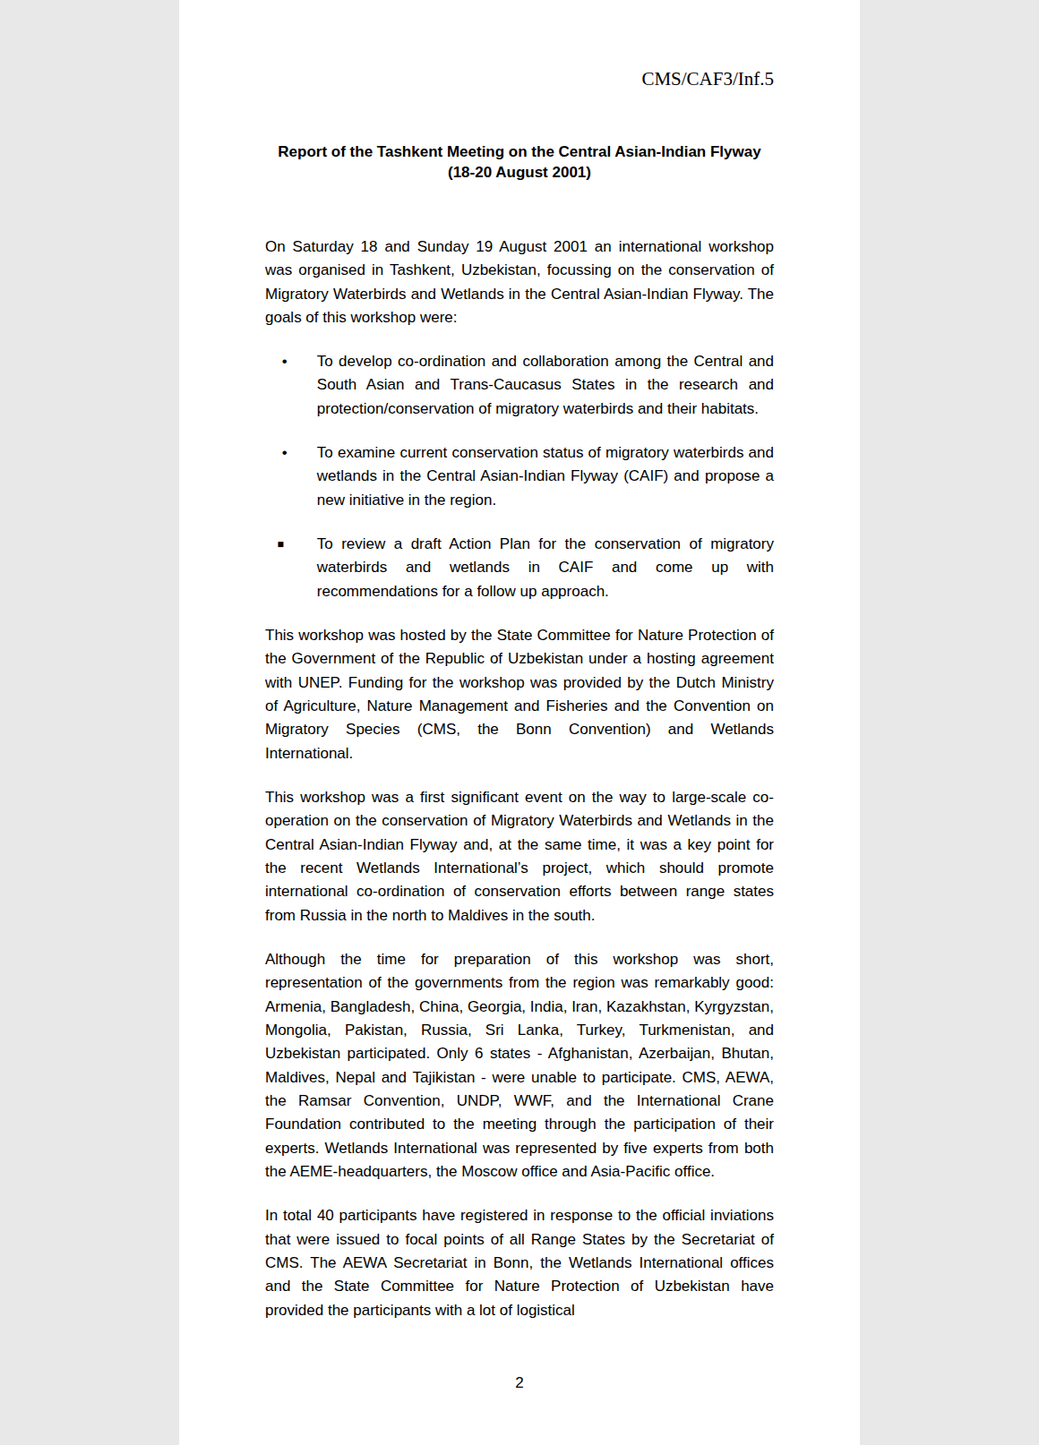CMS/CAF3/Inf.5
Report of the Tashkent Meeting on the Central Asian-Indian Flyway
(18-20 August 2001)
On Saturday 18 and Sunday 19 August 2001 an international workshop was organised in Tashkent, Uzbekistan, focussing on the conservation of Migratory Waterbirds and Wetlands in the Central Asian-Indian Flyway. The goals of this workshop were:
•To develop co-ordination and collaboration among the Central and South Asian and Trans-Caucasus States in the research and protection/conservation of migratory waterbirds and their habitats.
•To examine current conservation status of migratory waterbirds and wetlands in the Central Asian-Indian Flyway (CAIF) and propose a new initiative in the region.
■To review a draft Action Plan for the conservation of migratory waterbirds and wetlands in CAIF and come up with recommendations for a follow up approach.
This workshop was hosted by the State Committee for Nature Protection of the Government of the Republic of Uzbekistan under a hosting agreement with UNEP. Funding for the workshop was provided by the Dutch Ministry of Agriculture, Nature Management and Fisheries and the Convention on Migratory Species (CMS, the Bonn Convention) and Wetlands International.
This workshop was a first significant event on the way to large-scale co-operation on the conservation of Migratory Waterbirds and Wetlands in the Central Asian-Indian Flyway and, at the same time, it was a key point for the recent Wetlands International’s project, which should promote international co-ordination of conservation efforts between range states from Russia in the north to Maldives in the south.
Although the time for preparation of this workshop was short, representation of the governments from the region was remarkably good: Armenia, Bangladesh, China, Georgia, India, Iran, Kazakhstan, Kyrgyzstan, Mongolia, Pakistan, Russia, Sri Lanka, Turkey, Turkmenistan, and Uzbekistan participated. Only 6 states - Afghanistan, Azerbaijan, Bhutan, Maldives, Nepal and Tajikistan - were unable to participate. CMS, AEWA, the Ramsar Convention, UNDP, WWF, and the International Crane Foundation contributed to the meeting through the participation of their experts. Wetlands International was represented by five experts from both the AEME-headquarters, the Moscow office and Asia-Pacific office.
In total 40 participants have registered in response to the official inviations that were issued to focal points of all Range States by the Secretariat of CMS. The AEWA Secretariat in Bonn, the Wetlands International offices and the State Committee for Nature Protection of Uzbekistan have provided the participants with a lot of logistical
2